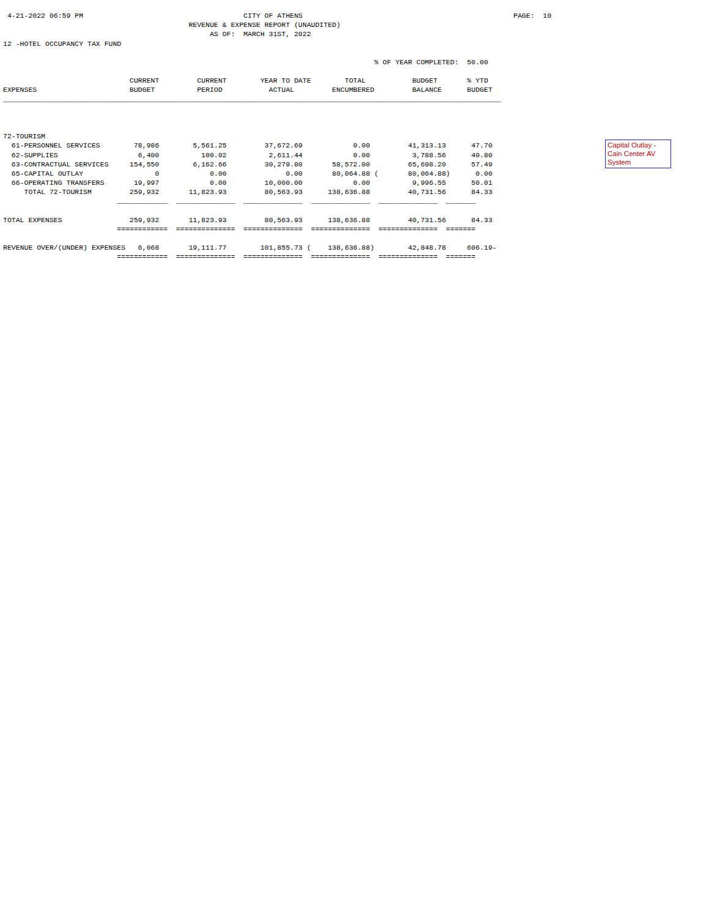4-21-2022 06:59 PM                                      CITY OF ATHENS                                                  PAGE:  10
                                            REVENUE & EXPENSE REPORT (UNAUDITED)
                                                 AS OF:  MARCH 31ST, 2022
12 -HOTEL OCCUPANCY TAX FUND

                                                                                        % OF YEAR COMPLETED:  50.00

                              CURRENT         CURRENT        YEAR TO DATE        TOTAL           BUDGET       % YTD
EXPENSES                      BUDGET          PERIOD           ACTUAL         ENCUMBERED         BALANCE      BUDGET
______________________________________________________________________________________________________________________



72-TOURISM
  61-PERSONNEL SERVICES        78,986        5,561.25         37,672.69            0.00         41,313.13      47.70
  62-SUPPLIES                   6,400          100.02          2,611.44            0.00          3,788.56      40.80
  63-CONTRACTUAL SERVICES     154,550        6,162.66         30,279.80       58,572.00         65,698.20      57.49
  65-CAPITAL OUTLAY                 0            0.00              0.00       80,064.88 (       80,064.88)      0.00
  66-OPERATING TRANSFERS       19,997            0.00         10,000.00            0.00          9,996.55      50.01
     TOTAL 72-TOURISM         259,932       11,823.93         80,563.93      138,636.88         40,731.56      84.33
                           ____________  ______________  ______________  ______________  ______________  _______

TOTAL EXPENSES                259,932       11,823.93         80,563.93      138,636.88         40,731.56      84.33
                           ============  ==============  ==============  ==============  ==============  =======

REVENUE OVER/(UNDER) EXPENSES   6,068       19,111.77        101,855.73 (    138,636.88)        42,848.78     606.19-
                           ============  ==============  ==============  ==============  ==============  =======
Capital Outlay - Cain Center AV System